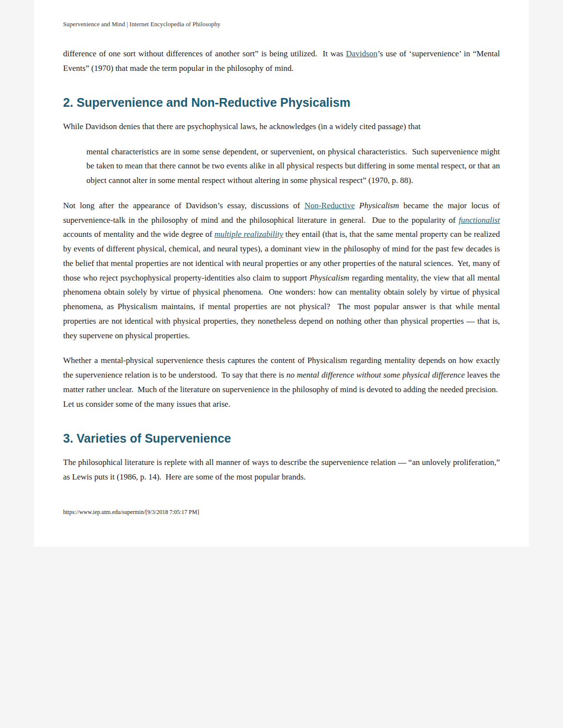Supervenience and Mind | Internet Encyclopedia of Philosophy
difference of one sort without differences of another sort” is being utilized. It was Davidson’s use of ‘supervenience’ in “Mental Events” (1970) that made the term popular in the philosophy of mind.
2. Supervenience and Non-Reductive Physicalism
While Davidson denies that there are psychophysical laws, he acknowledges (in a widely cited passage) that
mental characteristics are in some sense dependent, or supervenient, on physical characteristics. Such supervenience might be taken to mean that there cannot be two events alike in all physical respects but differing in some mental respect, or that an object cannot alter in some mental respect without altering in some physical respect” (1970, p. 88).
Not long after the appearance of Davidson’s essay, discussions of Non-Reductive Physicalism became the major locus of supervenience-talk in the philosophy of mind and the philosophical literature in general. Due to the popularity of functionalist accounts of mentality and the wide degree of multiple realizability they entail (that is, that the same mental property can be realized by events of different physical, chemical, and neural types), a dominant view in the philosophy of mind for the past few decades is the belief that mental properties are not identical with neural properties or any other properties of the natural sciences. Yet, many of those who reject psychophysical property-identities also claim to support Physicalism regarding mentality, the view that all mental phenomena obtain solely by virtue of physical phenomena. One wonders: how can mentality obtain solely by virtue of physical phenomena, as Physicalism maintains, if mental properties are not physical? The most popular answer is that while mental properties are not identical with physical properties, they nonetheless depend on nothing other than physical properties — that is, they supervene on physical properties.
Whether a mental-physical supervenience thesis captures the content of Physicalism regarding mentality depends on how exactly the supervenience relation is to be understood. To say that there is no mental difference without some physical difference leaves the matter rather unclear. Much of the literature on supervenience in the philosophy of mind is devoted to adding the needed precision. Let us consider some of the many issues that arise.
3. Varieties of Supervenience
The philosophical literature is replete with all manner of ways to describe the supervenience relation — “an unlovely proliferation,” as Lewis puts it (1986, p. 14). Here are some of the most popular brands.
https://www.iep.utm.edu/supermin/[9/3/2018 7:05:17 PM]